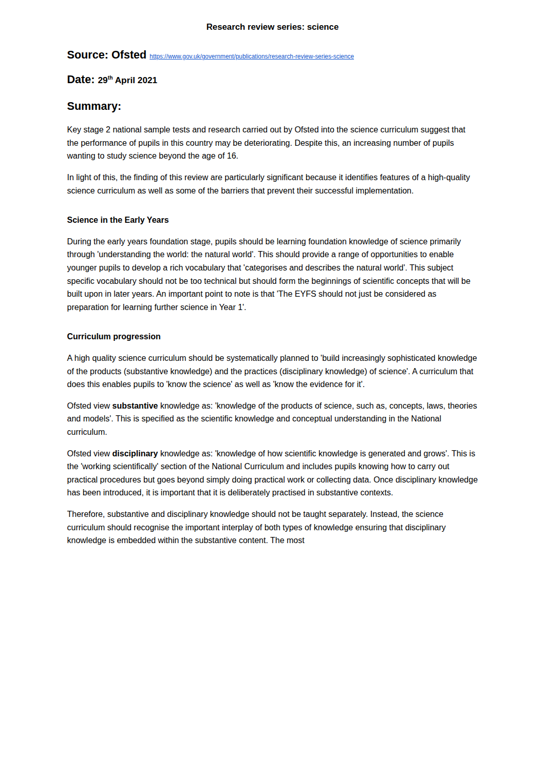Research review series: science
Source: Ofsted https://www.gov.uk/government/publications/research-review-series-science
Date: 29th April 2021
Summary:
Key stage 2 national sample tests and research carried out by Ofsted into the science curriculum suggest that the performance of pupils in this country may be deteriorating. Despite this, an increasing number of pupils wanting to study science beyond the age of 16.
In light of this, the finding of this review are particularly significant because it identifies features of a high-quality science curriculum as well as some of the barriers that prevent their successful implementation.
Science in the Early Years
During the early years foundation stage, pupils should be learning foundation knowledge of science primarily through 'understanding the world: the natural world'. This should provide a range of opportunities to enable younger pupils to develop a rich vocabulary that 'categorises and describes the natural world'. This subject specific vocabulary should not be too technical but should form the beginnings of scientific concepts that will be built upon in later years. An important point to note is that 'The EYFS should not just be considered as preparation for learning further science in Year 1'.
Curriculum progression
A high quality science curriculum should be systematically planned to 'build increasingly sophisticated knowledge of the products (substantive knowledge) and the practices (disciplinary knowledge) of science'. A curriculum that does this enables pupils to 'know the science' as well as 'know the evidence for it'.
Ofsted view substantive knowledge as: 'knowledge of the products of science, such as, concepts, laws, theories and models'. This is specified as the scientific knowledge and conceptual understanding in the National curriculum.
Ofsted view disciplinary knowledge as: 'knowledge of how scientific knowledge is generated and grows'. This is the 'working scientifically' section of the National Curriculum and includes pupils knowing how to carry out practical procedures but goes beyond simply doing practical work or collecting data. Once disciplinary knowledge has been introduced, it is important that it is deliberately practised in substantive contexts.
Therefore, substantive and disciplinary knowledge should not be taught separately. Instead, the science curriculum should recognise the important interplay of both types of knowledge ensuring that disciplinary knowledge is embedded within the substantive content. The most